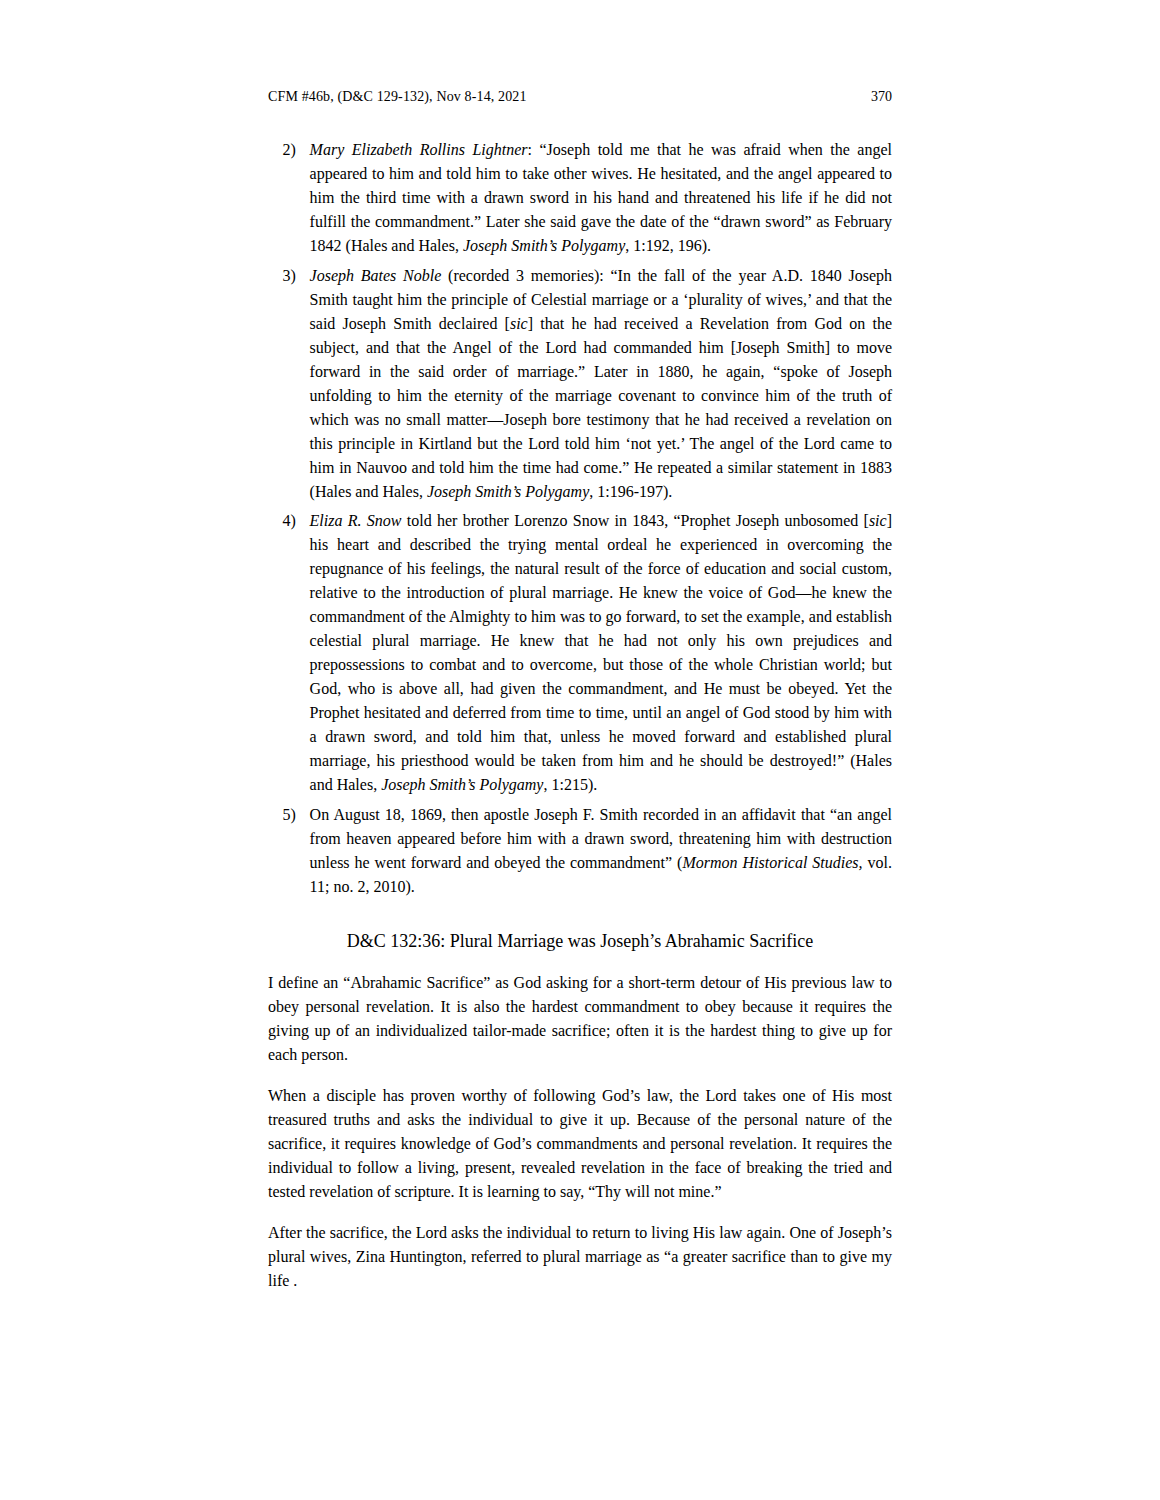CFM #46b, (D&C 129-132), Nov 8-14, 2021
370
2) Mary Elizabeth Rollins Lightner: “Joseph told me that he was afraid when the angel appeared to him and told him to take other wives. He hesitated, and the angel appeared to him the third time with a drawn sword in his hand and threatened his life if he did not fulfill the commandment.” Later she said gave the date of the “drawn sword” as February 1842 (Hales and Hales, Joseph Smith’s Polygamy, 1:192, 196).
3) Joseph Bates Noble (recorded 3 memories): “In the fall of the year A.D. 1840 Joseph Smith taught him the principle of Celestial marriage or a ‘plurality of wives,’ and that the said Joseph Smith declaired [sic] that he had received a Revelation from God on the subject, and that the Angel of the Lord had commanded him [Joseph Smith] to move forward in the said order of marriage.” Later in 1880, he again, “spoke of Joseph unfolding to him the eternity of the marriage covenant to convince him of the truth of which was no small matter—Joseph bore testimony that he had received a revelation on this principle in Kirtland but the Lord told him ‘not yet.’ The angel of the Lord came to him in Nauvoo and told him the time had come.” He repeated a similar statement in 1883 (Hales and Hales, Joseph Smith’s Polygamy, 1:196-197).
4) Eliza R. Snow told her brother Lorenzo Snow in 1843, “Prophet Joseph unbosomed [sic] his heart and described the trying mental ordeal he experienced in overcoming the repugnance of his feelings, the natural result of the force of education and social custom, relative to the introduction of plural marriage. He knew the voice of God—he knew the commandment of the Almighty to him was to go forward, to set the example, and establish celestial plural marriage. He knew that he had not only his own prejudices and prepossessions to combat and to overcome, but those of the whole Christian world; but God, who is above all, had given the commandment, and He must be obeyed. Yet the Prophet hesitated and deferred from time to time, until an angel of God stood by him with a drawn sword, and told him that, unless he moved forward and established plural marriage, his priesthood would be taken from him and he should be destroyed!” (Hales and Hales, Joseph Smith’s Polygamy, 1:215).
5) On August 18, 1869, then apostle Joseph F. Smith recorded in an affidavit that “an angel from heaven appeared before him with a drawn sword, threatening him with destruction unless he went forward and obeyed the commandment” (Mormon Historical Studies, vol. 11; no. 2, 2010).
D&C 132:36: Plural Marriage was Joseph’s Abrahamic Sacrifice
I define an “Abrahamic Sacrifice” as God asking for a short-term detour of His previous law to obey personal revelation. It is also the hardest commandment to obey because it requires the giving up of an individualized tailor-made sacrifice; often it is the hardest thing to give up for each person.
When a disciple has proven worthy of following God’s law, the Lord takes one of His most treasured truths and asks the individual to give it up. Because of the personal nature of the sacrifice, it requires knowledge of God’s commandments and personal revelation. It requires the individual to follow a living, present, revealed revelation in the face of breaking the tried and tested revelation of scripture. It is learning to say, “Thy will not mine.”
After the sacrifice, the Lord asks the individual to return to living His law again. One of Joseph’s plural wives, Zina Huntington, referred to plural marriage as “a greater sacrifice than to give my life .